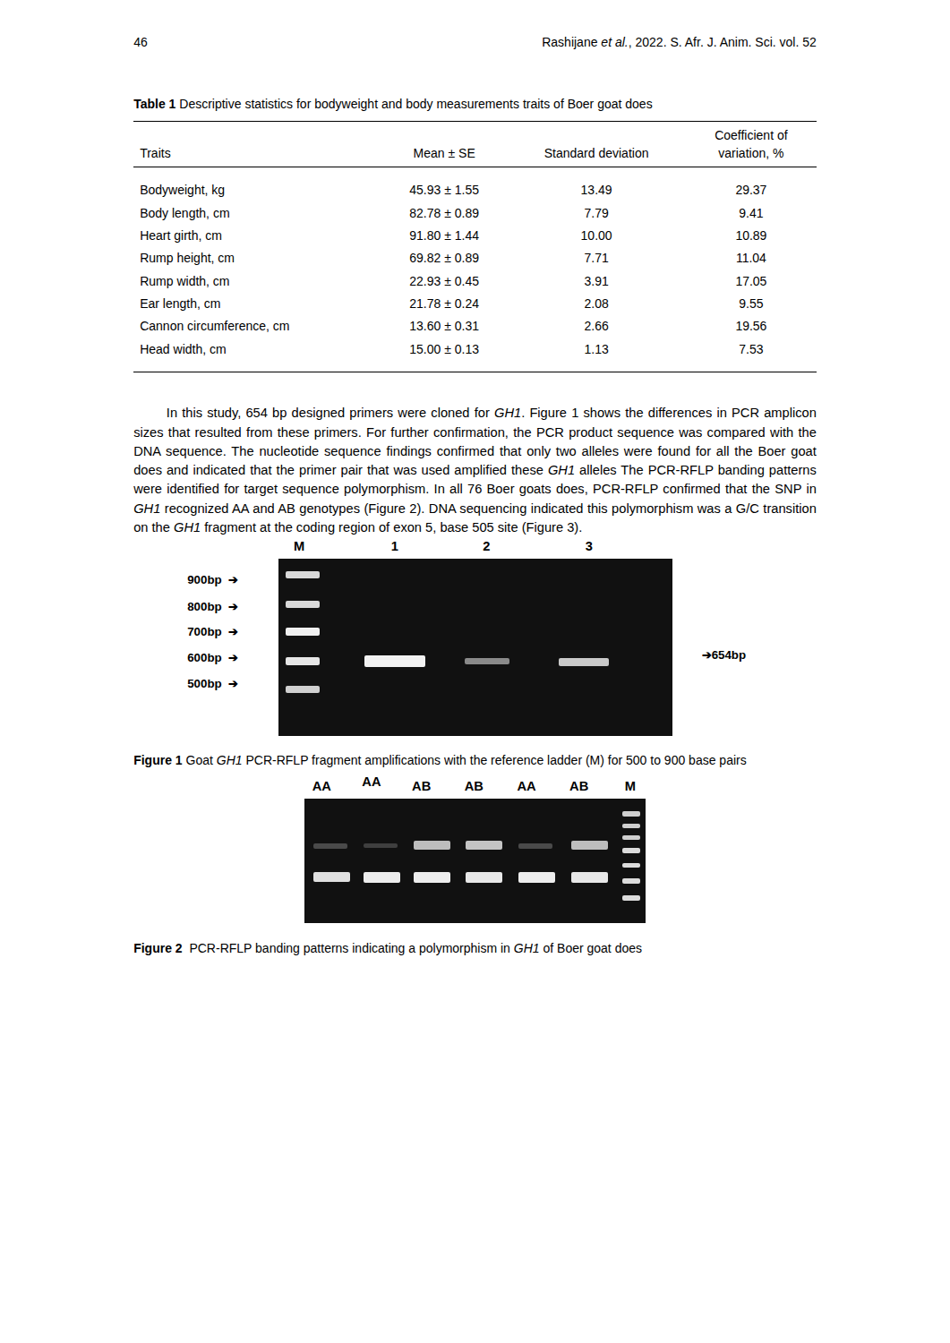46 Rashijane et al., 2022. S. Afr. J. Anim. Sci. vol. 52
Table 1 Descriptive statistics for bodyweight and body measurements traits of Boer goat does
| Traits | Mean ± SE | Standard deviation | Coefficient of variation, % |
| --- | --- | --- | --- |
| Bodyweight, kg | 45.93 ± 1.55 | 13.49 | 29.37 |
| Body length, cm | 82.78 ± 0.89 | 7.79 | 9.41 |
| Heart girth, cm | 91.80 ± 1.44 | 10.00 | 10.89 |
| Rump height, cm | 69.82 ± 0.89 | 7.71 | 11.04 |
| Rump width, cm | 22.93 ± 0.45 | 3.91 | 17.05 |
| Ear length, cm | 21.78 ± 0.24 | 2.08 | 9.55 |
| Cannon circumference, cm | 13.60 ± 0.31 | 2.66 | 19.56 |
| Head width, cm | 15.00 ± 0.13 | 1.13 | 7.53 |
In this study, 654 bp designed primers were cloned for GH1. Figure 1 shows the differences in PCR amplicon sizes that resulted from these primers. For further confirmation, the PCR product sequence was compared with the DNA sequence. The nucleotide sequence findings confirmed that only two alleles were found for all the Boer goat does and indicated that the primer pair that was used amplified these GH1 alleles The PCR-RFLP banding patterns were identified for target sequence polymorphism. In all 76 Boer goats does, PCR-RFLP confirmed that the SNP in GH1 recognized AA and AB genotypes (Figure 2). DNA sequencing indicated this polymorphism was a G/C transition on the GH1 fragment at the coding region of exon 5, base 505 site (Figure 3).
M 1 2 3
900bp ➔
800bp ➔
700bp ➔
600bp ➔
500bp ➔
➔654bp
Figure 1 Goat GH1 PCR-RFLP fragment amplifications with the reference ladder (M) for 500 to 900 base pairs
AA AA AB AB AA AB M
Figure 2 PCR-RFLP banding patterns indicating a polymorphism in GH1 of Boer goat does